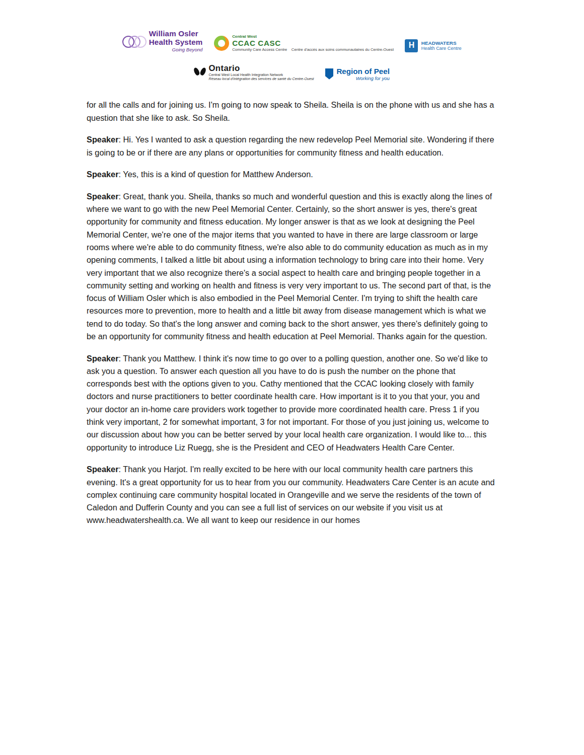William Osler
Health System
Going Beyond
Central West
CCAC CASC
Community Care Access Centre Centre d'accès aux soins communautaires du Centre-Ouest
H
HEADWATERS
Health Care Centre
Ontario
Central West Local Health Integration Network
Réseau local d'intégration des services de santé du Centre-Ouest
Region of Peel
Working for you
for all the calls and for joining us. I'm going to now speak to Sheila. Sheila is on the phone with us and she has a question that she like to ask. So Sheila.
Speaker: Hi. Yes I wanted to ask a question regarding the new redevelop Peel Memorial site. Wondering if there is going to be or if there are any plans or opportunities for community fitness and health education.
Speaker: Yes, this is a kind of question for Matthew Anderson.
Speaker: Great, thank you. Sheila, thanks so much and wonderful question and this is exactly along the lines of where we want to go with the new Peel Memorial Center. Certainly, so the short answer is yes, there's great opportunity for community and fitness education. My longer answer is that as we look at designing the Peel Memorial Center, we're one of the major items that you wanted to have in there are large classroom or large rooms where we're able to do community fitness, we're also able to do community education as much as in my opening comments, I talked a little bit about using a information technology to bring care into their home. Very very important that we also recognize there's a social aspect to health care and bringing people together in a community setting and working on health and fitness is very very important to us. The second part of that, is the focus of William Osler which is also embodied in the Peel Memorial Center. I'm trying to shift the health care resources more to prevention, more to health and a little bit away from disease management which is what we tend to do today. So that's the long answer and coming back to the short answer, yes there's definitely going to be an opportunity for community fitness and health education at Peel Memorial. Thanks again for the question.
Speaker: Thank you Matthew. I think it's now time to go over to a polling question, another one. So we'd like to ask you a question. To answer each question all you have to do is push the number on the phone that corresponds best with the options given to you. Cathy mentioned that the CCAC looking closely with family doctors and nurse practitioners to better coordinate health care. How important is it to you that your, you and your doctor an in-home care providers work together to provide more coordinated health care. Press 1 if you think very important, 2 for somewhat important, 3 for not important. For those of you just joining us, welcome to our discussion about how you can be better served by your local health care organization. I would like to... this opportunity to introduce Liz Ruegg, she is the President and CEO of Headwaters Health Care Center.
Speaker: Thank you Harjot. I'm really excited to be here with our local community health care partners this evening. It's a great opportunity for us to hear from you our community. Headwaters Care Center is an acute and complex continuing care community hospital located in Orangeville and we serve the residents of the town of Caledon and Dufferin County and you can see a full list of services on our website if you visit us at www.headwatershealth.ca. We all want to keep our residence in our homes